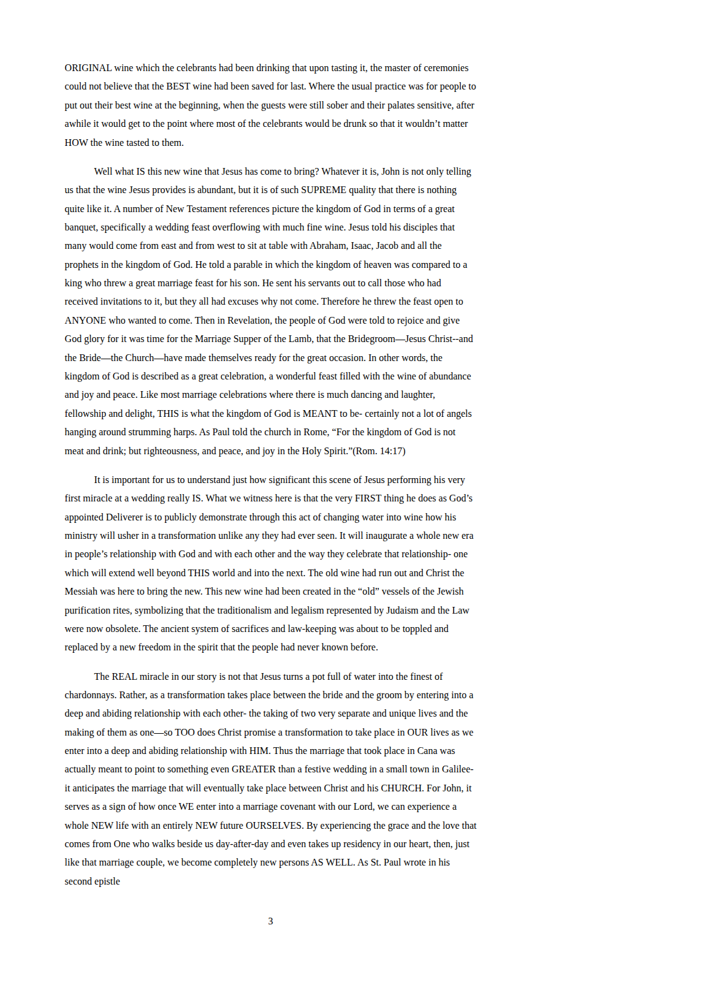ORIGINAL wine which the celebrants had been drinking that upon tasting it, the master of ceremonies could not believe that the BEST wine had been saved for last. Where the usual practice was for people to put out their best wine at the beginning, when the guests were still sober and their palates sensitive, after awhile it would get to the point where most of the celebrants would be drunk so that it wouldn’t matter HOW the wine tasted to them.
Well what IS this new wine that Jesus has come to bring? Whatever it is, John is not only telling us that the wine Jesus provides is abundant, but it is of such SUPREME quality that there is nothing quite like it. A number of New Testament references picture the kingdom of God in terms of a great banquet, specifically a wedding feast overflowing with much fine wine. Jesus told his disciples that many would come from east and from west to sit at table with Abraham, Isaac, Jacob and all the prophets in the kingdom of God. He told a parable in which the kingdom of heaven was compared to a king who threw a great marriage feast for his son. He sent his servants out to call those who had received invitations to it, but they all had excuses why not come. Therefore he threw the feast open to ANYONE who wanted to come. Then in Revelation, the people of God were told to rejoice and give God glory for it was time for the Marriage Supper of the Lamb, that the Bridegroom—Jesus Christ--and the Bride—the Church—have made themselves ready for the great occasion. In other words, the kingdom of God is described as a great celebration, a wonderful feast filled with the wine of abundance and joy and peace. Like most marriage celebrations where there is much dancing and laughter, fellowship and delight, THIS is what the kingdom of God is MEANT to be- certainly not a lot of angels hanging around strumming harps. As Paul told the church in Rome, “For the kingdom of God is not meat and drink; but righteousness, and peace, and joy in the Holy Spirit.”(Rom. 14:17)
It is important for us to understand just how significant this scene of Jesus performing his very first miracle at a wedding really IS. What we witness here is that the very FIRST thing he does as God’s appointed Deliverer is to publicly demonstrate through this act of changing water into wine how his ministry will usher in a transformation unlike any they had ever seen. It will inaugurate a whole new era in people’s relationship with God and with each other and the way they celebrate that relationship- one which will extend well beyond THIS world and into the next. The old wine had run out and Christ the Messiah was here to bring the new. This new wine had been created in the “old” vessels of the Jewish purification rites, symbolizing that the traditionalism and legalism represented by Judaism and the Law were now obsolete. The ancient system of sacrifices and law-keeping was about to be toppled and replaced by a new freedom in the spirit that the people had never known before.
The REAL miracle in our story is not that Jesus turns a pot full of water into the finest of chardonnays. Rather, as a transformation takes place between the bride and the groom by entering into a deep and abiding relationship with each other- the taking of two very separate and unique lives and the making of them as one—so TOO does Christ promise a transformation to take place in OUR lives as we enter into a deep and abiding relationship with HIM. Thus the marriage that took place in Cana was actually meant to point to something even GREATER than a festive wedding in a small town in Galilee- it anticipates the marriage that will eventually take place between Christ and his CHURCH. For John, it serves as a sign of how once WE enter into a marriage covenant with our Lord, we can experience a whole NEW life with an entirely NEW future OURSELVES. By experiencing the grace and the love that comes from One who walks beside us day-after-day and even takes up residency in our heart, then, just like that marriage couple, we become completely new persons AS WELL. As St. Paul wrote in his second epistle
3